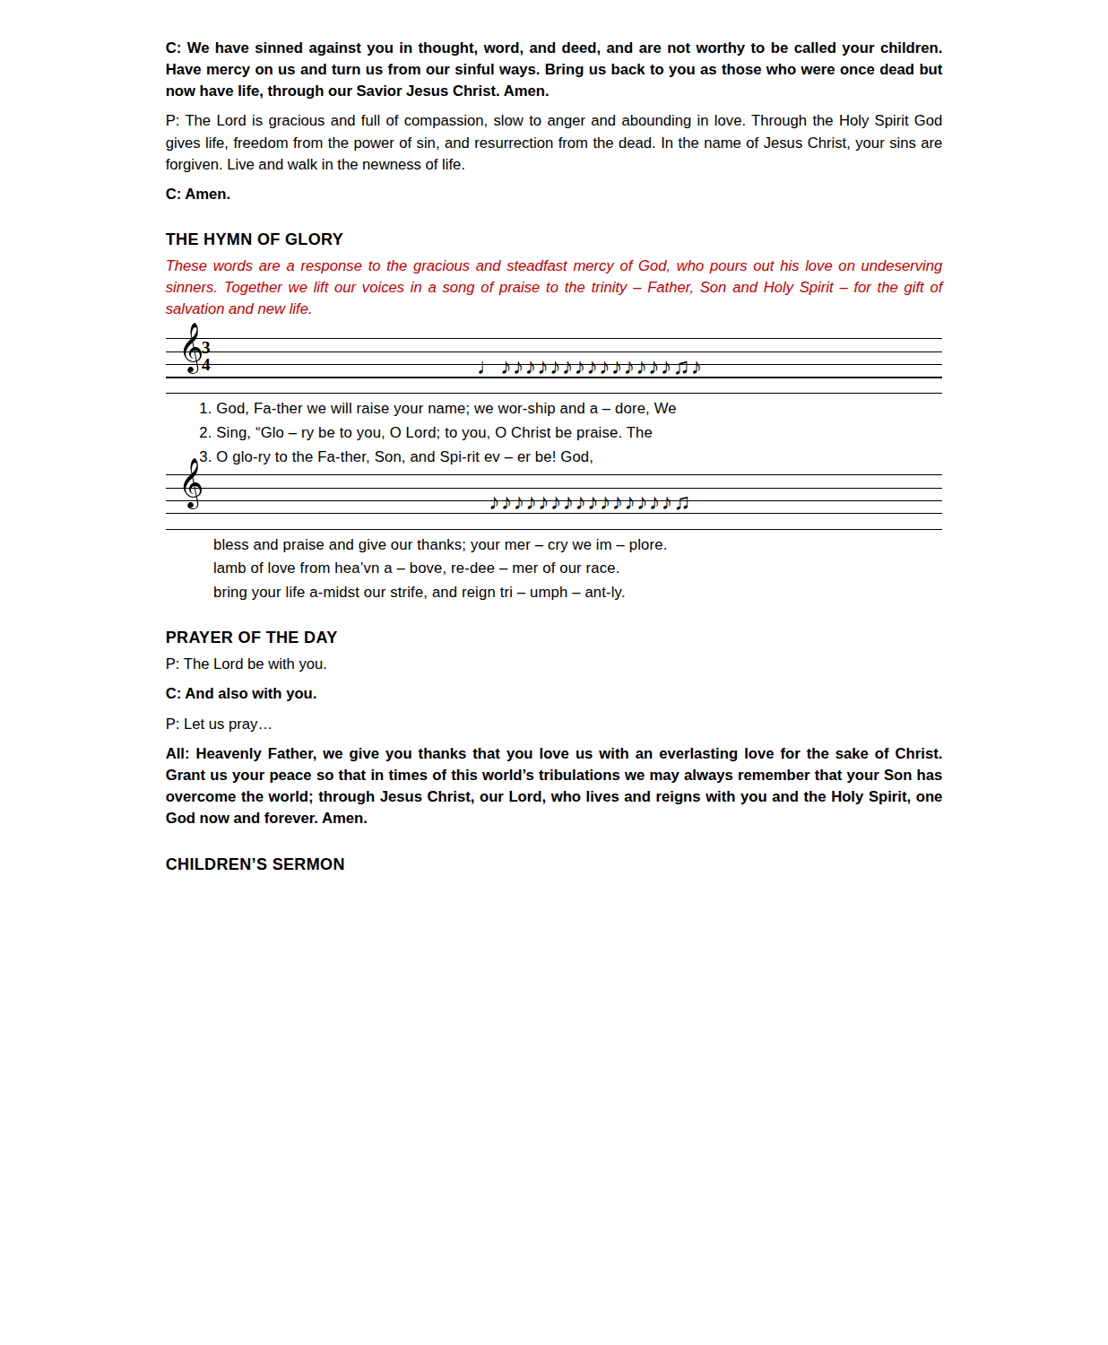C: We have sinned against you in thought, word, and deed, and are not worthy to be called your children. Have mercy on us and turn us from our sinful ways. Bring us back to you as those who were once dead but now have life, through our Savior Jesus Christ. Amen.
P: The Lord is gracious and full of compassion, slow to anger and abounding in love. Through the Holy Spirit God gives life, freedom from the power of sin, and resurrection from the dead. In the name of Jesus Christ, your sins are forgiven. Live and walk in the newness of life.
C: Amen.
The Hymn of Glory
These words are a response to the gracious and steadfast mercy of God, who pours out his love on undeserving sinners. Together we lift our voices in a song of praise to the trinity – Father, Son and Holy Spirit – for the gift of salvation and new life.
𝄞 3
4 ♩♪♪♪♪♪♪♪♪♪♪♪♪♪♪♫♪
God, Fa‑ther we will raise your name; we wor‑ship and a – dore, We
Sing, “Glo – ry be to you, O Lord; to you, O Christ be praise. The
O glo‑ry to the Fa‑ther, Son, and Spi‑rit ev – er be! God,
𝄞 ♪♪♪♪♪♪♪♪♪♪♪♪♪♪♪♫
bless and praise and give our thanks; your mer – cry we im – plore.
lamb of love from hea’vn a – bove, re‑dee – mer of our race.
bring your life a‑midst our strife, and reign tri – umph – ant‑ly.
Prayer of the Day
P: The Lord be with you.
C: And also with you.
P: Let us pray…
All: Heavenly Father, we give you thanks that you love us with an everlasting love for the sake of Christ. Grant us your peace so that in times of this world’s tribulations we may always remember that your Son has overcome the world; through Jesus Christ, our Lord, who lives and reigns with you and the Holy Spirit, one God now and forever. Amen.
Children’s Sermon